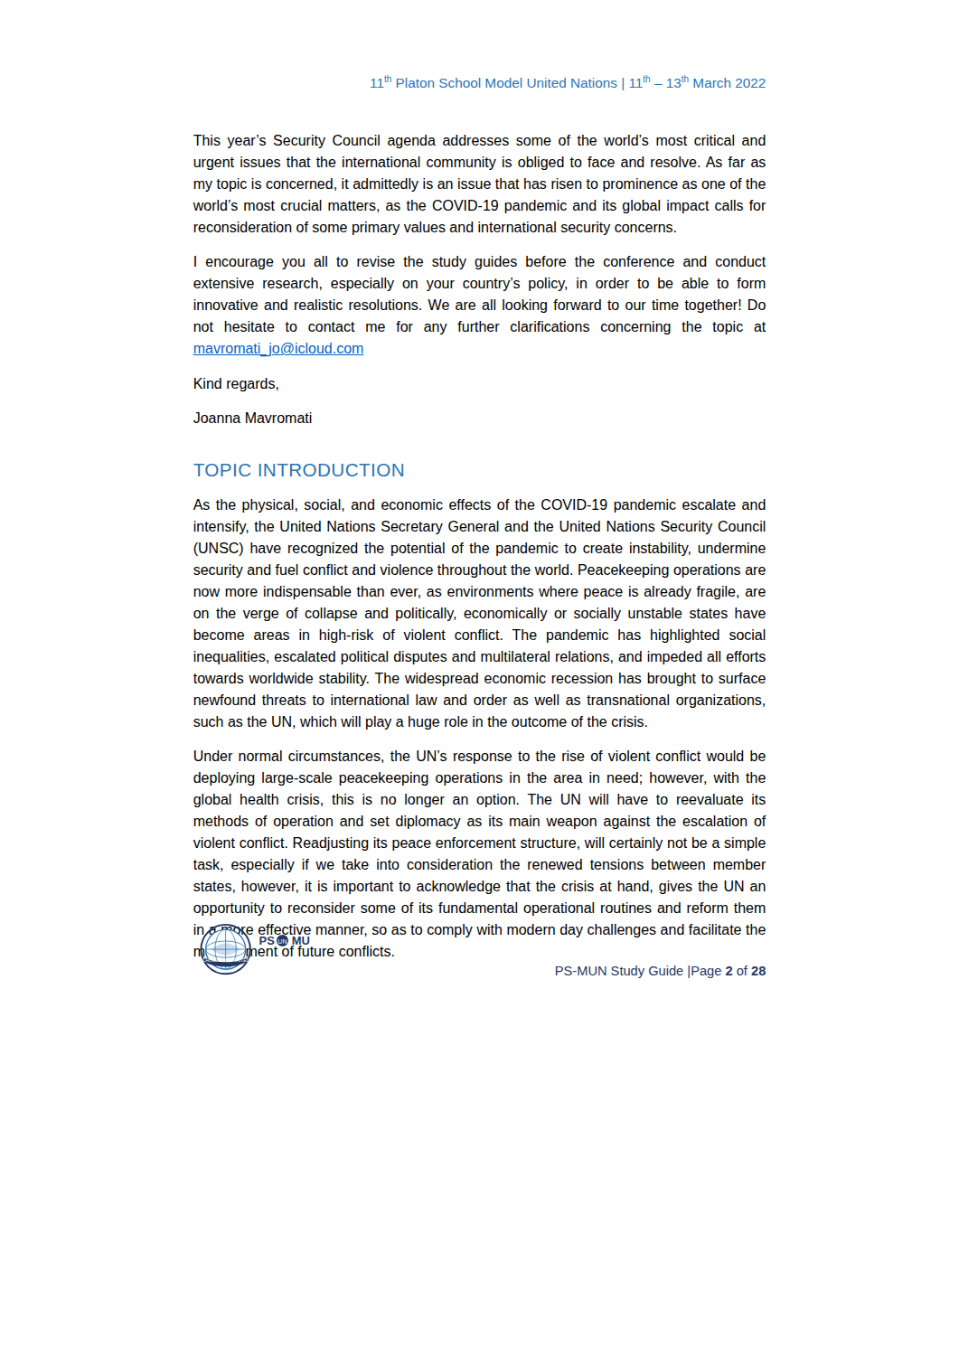11th Platon School Model United Nations | 11th – 13th March 2022
This year’s Security Council agenda addresses some of the world’s most critical and urgent issues that the international community is obliged to face and resolve. As far as my topic is concerned, it admittedly is an issue that has risen to prominence as one of the world’s most crucial matters, as the COVID-19 pandemic and its global impact calls for reconsideration of some primary values and international security concerns.
I encourage you all to revise the study guides before the conference and conduct extensive research, especially on your country’s policy, in order to be able to form innovative and realistic resolutions. We are all looking forward to our time together! Do not hesitate to contact me for any further clarifications concerning the topic at mavromati_jo@icloud.com
Kind regards,
Joanna Mavromati
TOPIC INTRODUCTION
As the physical, social, and economic effects of the COVID-19 pandemic escalate and intensify, the United Nations Secretary General and the United Nations Security Council (UNSC) have recognized the potential of the pandemic to create instability, undermine security and fuel conflict and violence throughout the world. Peacekeeping operations are now more indispensable than ever, as environments where peace is already fragile, are on the verge of collapse and politically, economically or socially unstable states have become areas in high-risk of violent conflict. The pandemic has highlighted social inequalities, escalated political disputes and multilateral relations, and impeded all efforts towards worldwide stability. The widespread economic recession has brought to surface newfound threats to international law and order as well as transnational organizations, such as the UN, which will play a huge role in the outcome of the crisis.
Under normal circumstances, the UN’s response to the rise of violent conflict would be deploying large-scale peacekeeping operations in the area in need; however, with the global health crisis, this is no longer an option. The UN will have to reevaluate its methods of operation and set diplomacy as its main weapon against the escalation of violent conflict. Readjusting its peace enforcement structure, will certainly not be a simple task, especially if we take into consideration the renewed tensions between member states, however, it is important to acknowledge that the crisis at hand, gives the UN an opportunity to reconsider some of its fundamental operational routines and reform them in a more effective manner, so as to comply with modern day challenges and facilitate the management of future conflicts.
PLATON SCHOOL MODEL UNITED NATIONS PS UN MUN
PS-MUN Study Guide |Page 2 of 28